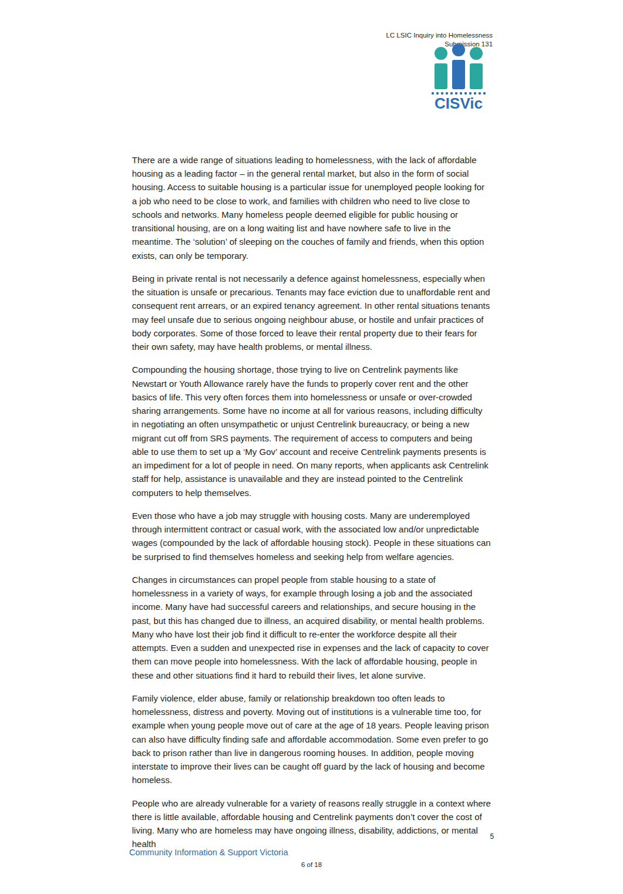LC LSIC Inquiry into Homelessness
Submission 131
CISVic logo CISVic
There are a wide range of situations leading to homelessness, with the lack of affordable housing as a leading factor – in the general rental market, but also in the form of social housing. Access to suitable housing is a particular issue for unemployed people looking for a job who need to be close to work, and families with children who need to live close to schools and networks. Many homeless people deemed eligible for public housing or transitional housing, are on a long waiting list and have nowhere safe to live in the meantime. The ‘solution’ of sleeping on the couches of family and friends, when this option exists, can only be temporary.
Being in private rental is not necessarily a defence against homelessness, especially when the situation is unsafe or precarious. Tenants may face eviction due to unaffordable rent and consequent rent arrears, or an expired tenancy agreement. In other rental situations tenants may feel unsafe due to serious ongoing neighbour abuse, or hostile and unfair practices of body corporates. Some of those forced to leave their rental property due to their fears for their own safety, may have health problems, or mental illness.
Compounding the housing shortage, those trying to live on Centrelink payments like Newstart or Youth Allowance rarely have the funds to properly cover rent and the other basics of life. This very often forces them into homelessness or unsafe or over-crowded sharing arrangements. Some have no income at all for various reasons, including difficulty in negotiating an often unsympathetic or unjust Centrelink bureaucracy, or being a new migrant cut off from SRS payments. The requirement of access to computers and being able to use them to set up a ‘My Gov’ account and receive Centrelink payments presents is an impediment for a lot of people in need. On many reports, when applicants ask Centrelink staff for help, assistance is unavailable and they are instead pointed to the Centrelink computers to help themselves.
Even those who have a job may struggle with housing costs. Many are underemployed through intermittent contract or casual work, with the associated low and/or unpredictable wages (compounded by the lack of affordable housing stock). People in these situations can be surprised to find themselves homeless and seeking help from welfare agencies.
Changes in circumstances can propel people from stable housing to a state of homelessness in a variety of ways, for example through losing a job and the associated income. Many have had successful careers and relationships, and secure housing in the past, but this has changed due to illness, an acquired disability, or mental health problems. Many who have lost their job find it difficult to re-enter the workforce despite all their attempts. Even a sudden and unexpected rise in expenses and the lack of capacity to cover them can move people into homelessness. With the lack of affordable housing, people in these and other situations find it hard to rebuild their lives, let alone survive.
Family violence, elder abuse, family or relationship breakdown too often leads to homelessness, distress and poverty. Moving out of institutions is a vulnerable time too, for example when young people move out of care at the age of 18 years. People leaving prison can also have difficulty finding safe and affordable accommodation. Some even prefer to go back to prison rather than live in dangerous rooming houses. In addition, people moving interstate to improve their lives can be caught off guard by the lack of housing and become homeless.
People who are already vulnerable for a variety of reasons really struggle in a context where there is little available, affordable housing and Centrelink payments don’t cover the cost of living. Many who are homeless may have ongoing illness, disability, addictions, or mental health
5
Community Information & Support Victoria
6 of 18